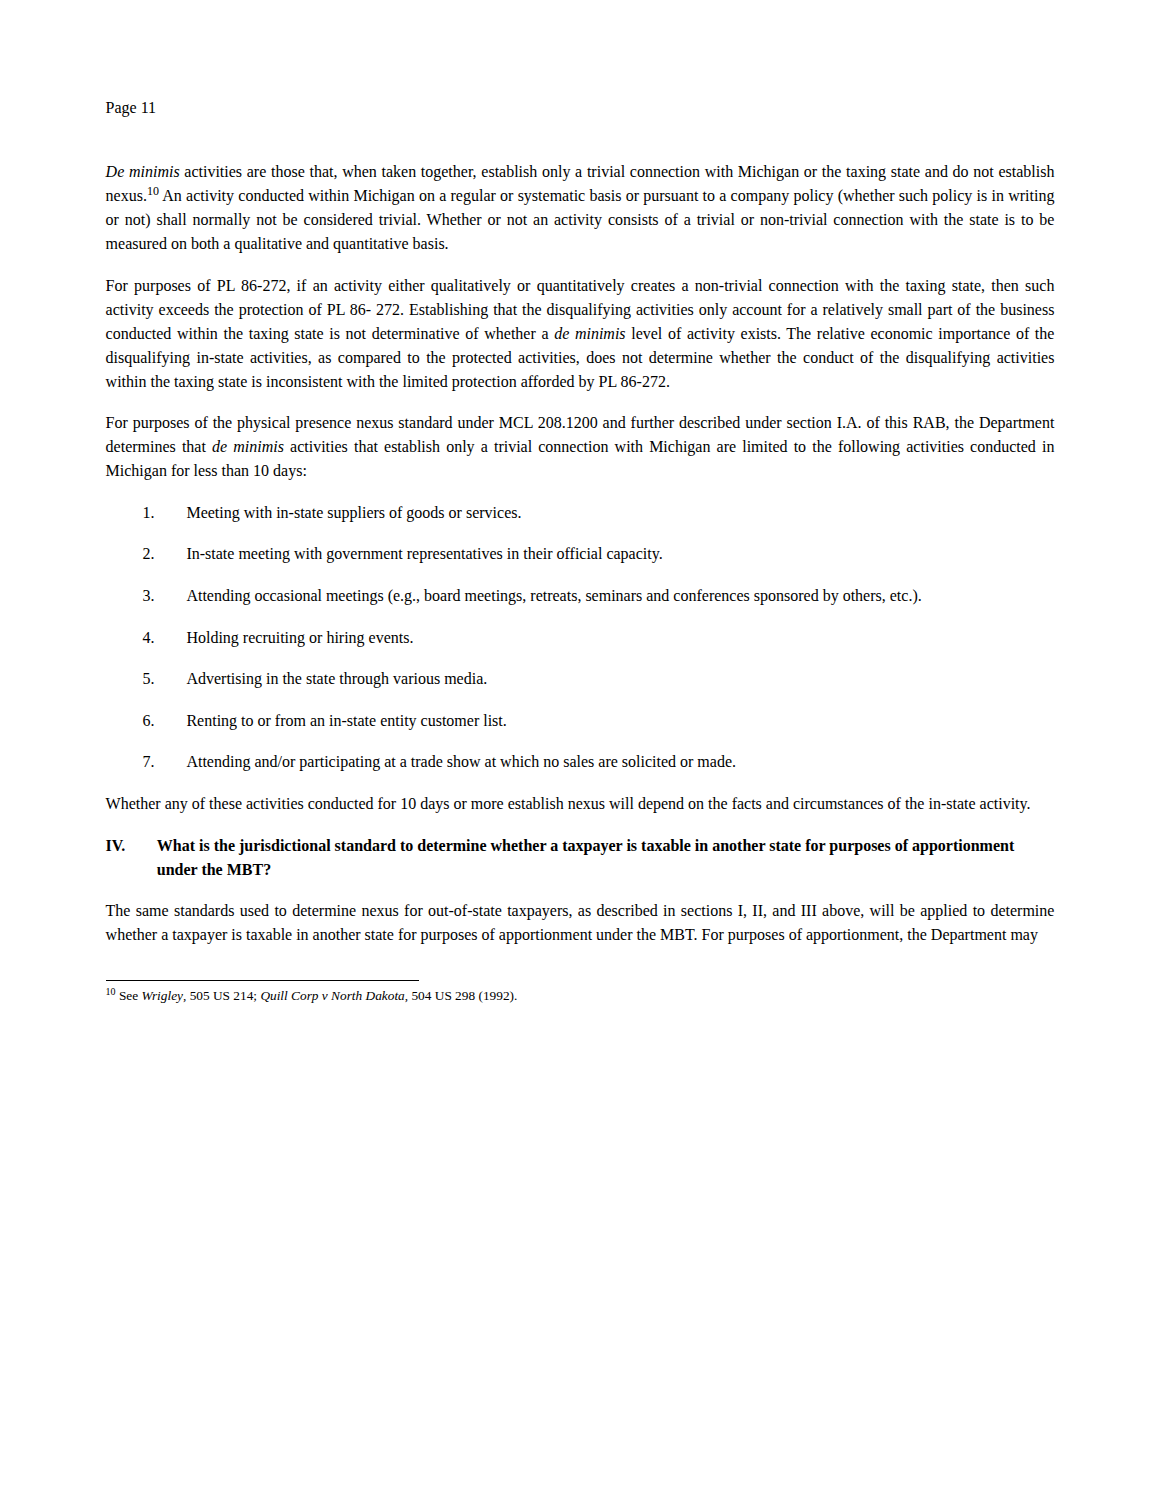Page 11
De minimis activities are those that, when taken together, establish only a trivial connection with Michigan or the taxing state and do not establish nexus.10 An activity conducted within Michigan on a regular or systematic basis or pursuant to a company policy (whether such policy is in writing or not) shall normally not be considered trivial. Whether or not an activity consists of a trivial or non-trivial connection with the state is to be measured on both a qualitative and quantitative basis.
For purposes of PL 86-272, if an activity either qualitatively or quantitatively creates a non-trivial connection with the taxing state, then such activity exceeds the protection of PL 86- 272. Establishing that the disqualifying activities only account for a relatively small part of the business conducted within the taxing state is not determinative of whether a de minimis level of activity exists. The relative economic importance of the disqualifying in-state activities, as compared to the protected activities, does not determine whether the conduct of the disqualifying activities within the taxing state is inconsistent with the limited protection afforded by PL 86-272.
For purposes of the physical presence nexus standard under MCL 208.1200 and further described under section I.A. of this RAB, the Department determines that de minimis activities that establish only a trivial connection with Michigan are limited to the following activities conducted in Michigan for less than 10 days:
1. Meeting with in-state suppliers of goods or services.
2. In-state meeting with government representatives in their official capacity.
3. Attending occasional meetings (e.g., board meetings, retreats, seminars and conferences sponsored by others, etc.).
4. Holding recruiting or hiring events.
5. Advertising in the state through various media.
6. Renting to or from an in-state entity customer list.
7. Attending and/or participating at a trade show at which no sales are solicited or made.
Whether any of these activities conducted for 10 days or more establish nexus will depend on the facts and circumstances of the in-state activity.
IV.
What is the jurisdictional standard to determine whether a taxpayer is taxable in another state for purposes of apportionment under the MBT?
The same standards used to determine nexus for out-of-state taxpayers, as described in sections I, II, and III above, will be applied to determine whether a taxpayer is taxable in another state for purposes of apportionment under the MBT. For purposes of apportionment, the Department may
10 See Wrigley, 505 US 214; Quill Corp v North Dakota, 504 US 298 (1992).